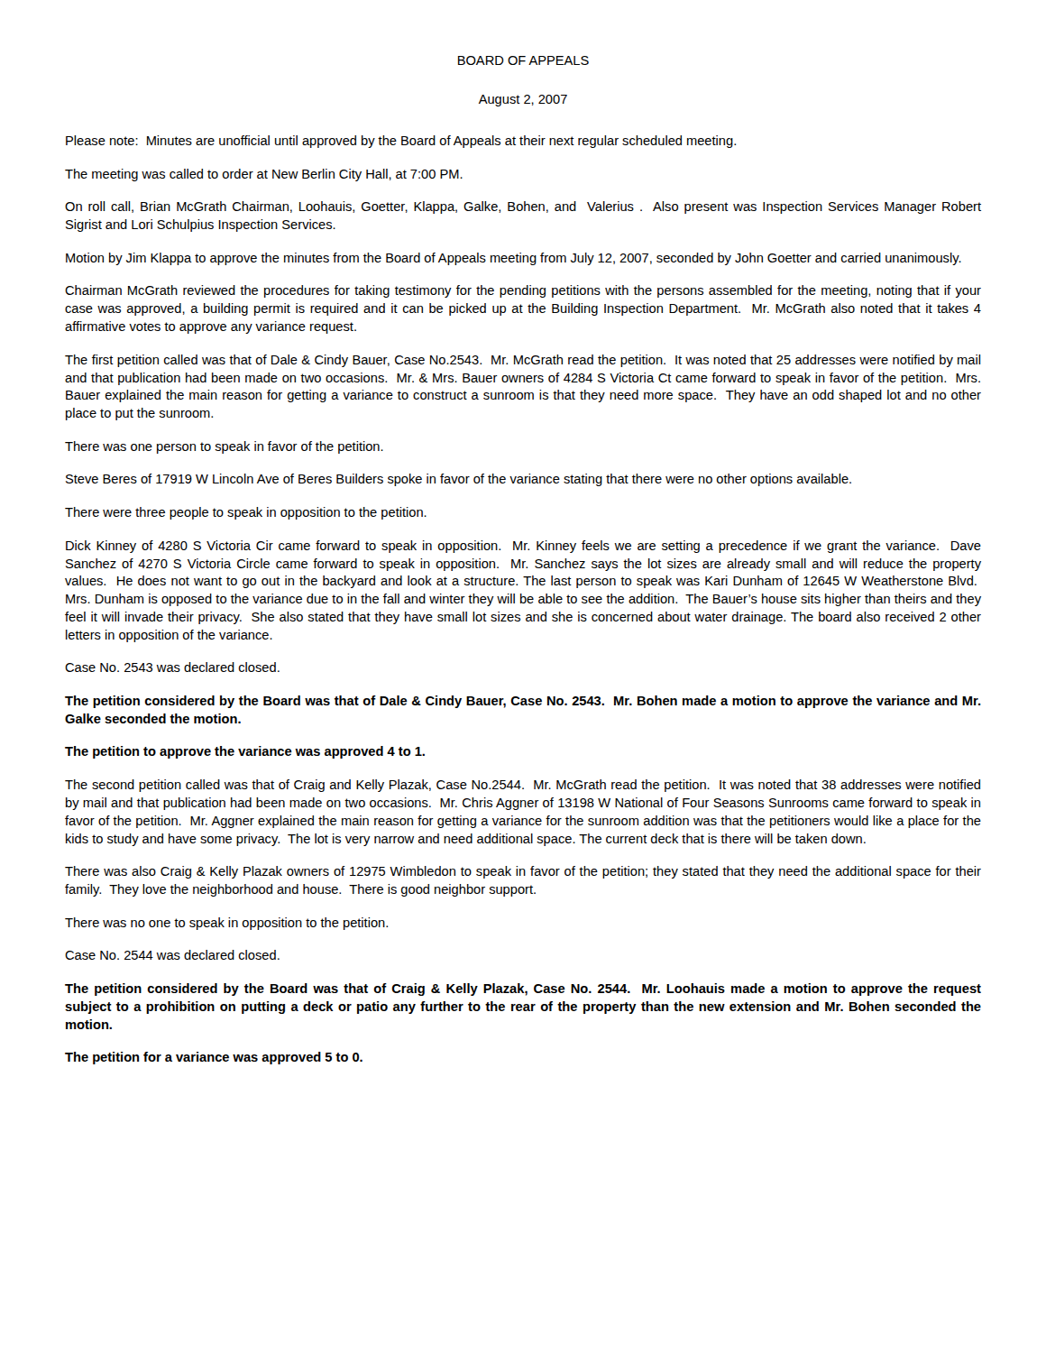BOARD OF APPEALS
August 2, 2007
Please note: Minutes are unofficial until approved by the Board of Appeals at their next regular scheduled meeting.
The meeting was called to order at New Berlin City Hall, at 7:00 PM.
On roll call, Brian McGrath Chairman, Loohauis, Goetter, Klappa, Galke, Bohen, and Valerius . Also present was Inspection Services Manager Robert Sigrist and Lori Schulpius Inspection Services.
Motion by Jim Klappa to approve the minutes from the Board of Appeals meeting from July 12, 2007, seconded by John Goetter and carried unanimously.
Chairman McGrath reviewed the procedures for taking testimony for the pending petitions with the persons assembled for the meeting, noting that if your case was approved, a building permit is required and it can be picked up at the Building Inspection Department. Mr. McGrath also noted that it takes 4 affirmative votes to approve any variance request.
The first petition called was that of Dale & Cindy Bauer, Case No.2543. Mr. McGrath read the petition. It was noted that 25 addresses were notified by mail and that publication had been made on two occasions. Mr. & Mrs. Bauer owners of 4284 S Victoria Ct came forward to speak in favor of the petition. Mrs. Bauer explained the main reason for getting a variance to construct a sunroom is that they need more space. They have an odd shaped lot and no other place to put the sunroom.
There was one person to speak in favor of the petition.
Steve Beres of 17919 W Lincoln Ave of Beres Builders spoke in favor of the variance stating that there were no other options available.
There were three people to speak in opposition to the petition.
Dick Kinney of 4280 S Victoria Cir came forward to speak in opposition. Mr. Kinney feels we are setting a precedence if we grant the variance. Dave Sanchez of 4270 S Victoria Circle came forward to speak in opposition. Mr. Sanchez says the lot sizes are already small and will reduce the property values. He does not want to go out in the backyard and look at a structure. The last person to speak was Kari Dunham of 12645 W Weatherstone Blvd. Mrs. Dunham is opposed to the variance due to in the fall and winter they will be able to see the addition. The Bauer’s house sits higher than theirs and they feel it will invade their privacy. She also stated that they have small lot sizes and she is concerned about water drainage. The board also received 2 other letters in opposition of the variance.
Case No. 2543 was declared closed.
The petition considered by the Board was that of Dale & Cindy Bauer, Case No. 2543. Mr. Bohen made a motion to approve the variance and Mr. Galke seconded the motion.
The petition to approve the variance was approved 4 to 1.
The second petition called was that of Craig and Kelly Plazak, Case No.2544. Mr. McGrath read the petition. It was noted that 38 addresses were notified by mail and that publication had been made on two occasions. Mr. Chris Aggner of 13198 W National of Four Seasons Sunrooms came forward to speak in favor of the petition. Mr. Aggner explained the main reason for getting a variance for the sunroom addition was that the petitioners would like a place for the kids to study and have some privacy. The lot is very narrow and need additional space. The current deck that is there will be taken down.
There was also Craig & Kelly Plazak owners of 12975 Wimbledon to speak in favor of the petition; they stated that they need the additional space for their family. They love the neighborhood and house. There is good neighbor support.
There was no one to speak in opposition to the petition.
Case No. 2544 was declared closed.
The petition considered by the Board was that of Craig & Kelly Plazak, Case No. 2544. Mr. Loohauis made a motion to approve the request subject to a prohibition on putting a deck or patio any further to the rear of the property than the new extension and Mr. Bohen seconded the motion.
The petition for a variance was approved 5 to 0.